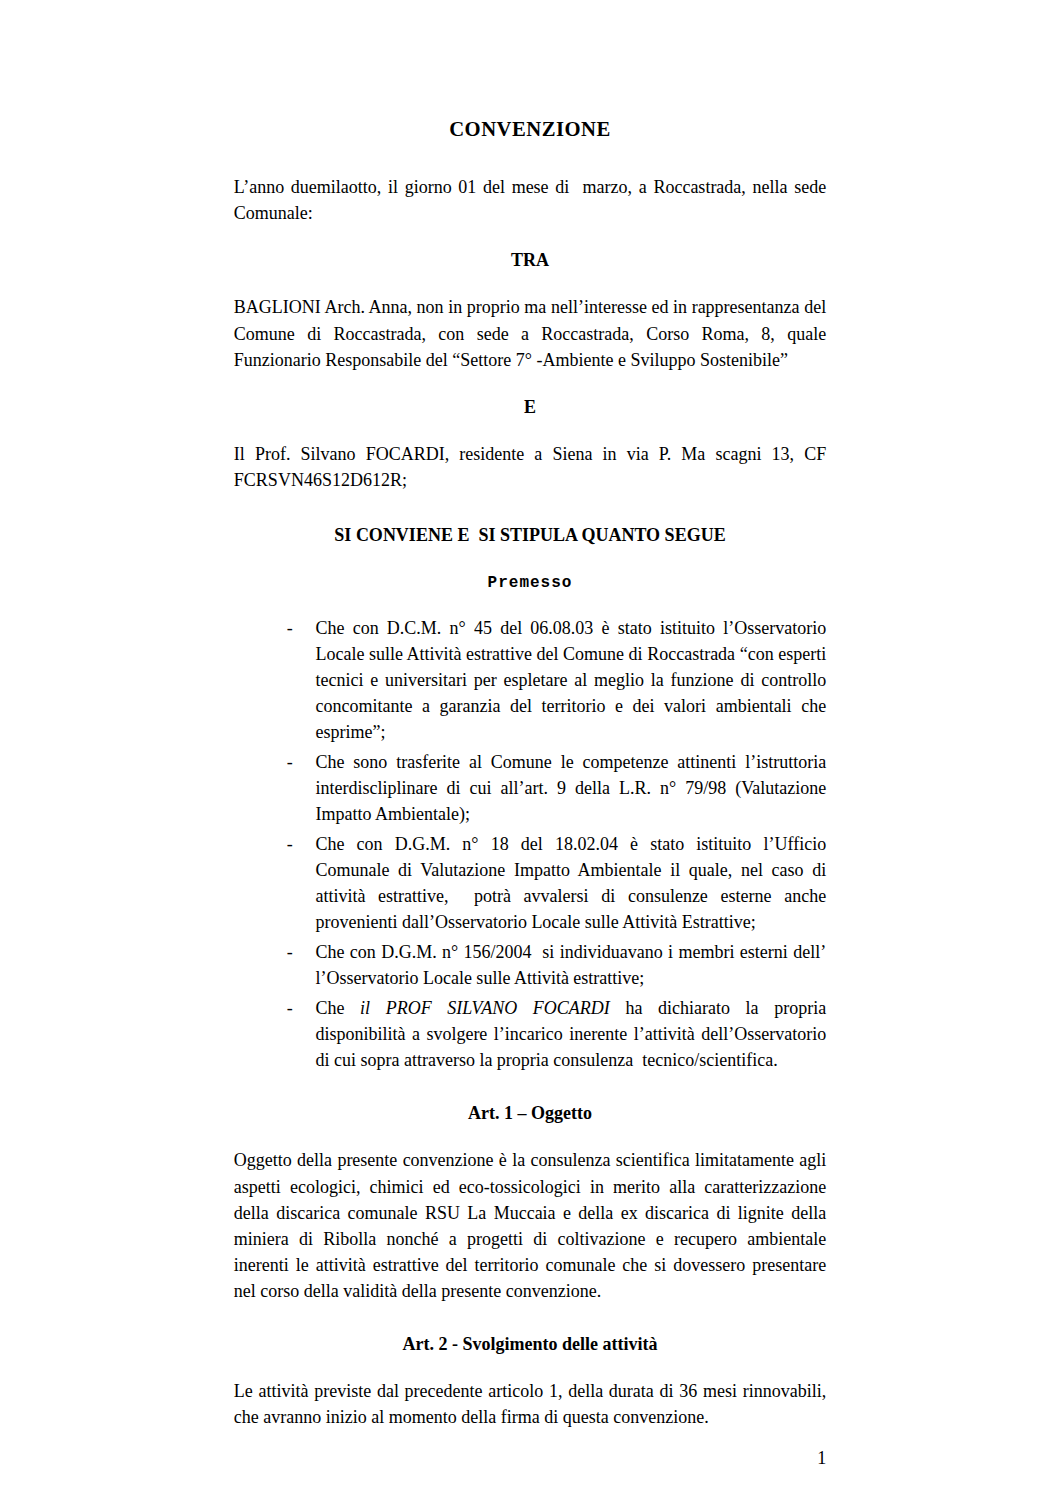CONVENZIONE
L’anno duemilaotto, il giorno 01 del mese di marzo, a Roccastrada, nella sede Comunale:
TRA
BAGLIONI Arch. Anna, non in proprio ma nell’interesse ed in rappresentanza del Comune di Roccastrada, con sede a Roccastrada, Corso Roma, 8, quale Funzionario Responsabile del “Settore 7° -Ambiente e Sviluppo Sostenibile”
E
Il Prof. Silvano FOCARDI, residente a Siena in via P. Ma scagni 13, CF FCRSVN46S12D612R;
SI CONVIENE E SI STIPULA QUANTO SEGUE
Premesso
Che con D.C.M. n° 45 del 06.08.03 è stato istituito l’Osservatorio Locale sulle Attività estrattive del Comune di Roccastrada “con esperti tecnici e universitari per espletare al meglio la funzione di controllo concomitante a garanzia del territorio e dei valori ambientali che esprime”;
Che sono trasferite al Comune le competenze attinenti l’istruttoria interdiscliplinare di cui all’art. 9 della L.R. n° 79/98 (Valutazione Impatto Ambientale);
Che con D.G.M. n° 18 del 18.02.04 è stato istituito l’Ufficio Comunale di Valutazione Impatto Ambientale il quale, nel caso di attività estrattive, potrà avvalersi di consulenze esterne anche provenienti dall’Osservatorio Locale sulle Attività Estrattive;
Che con D.G.M. n° 156/2004 si individuavano i membri esterni dell’ l’Osservatorio Locale sulle Attività estrattive;
Che il PROF SILVANO FOCARDI ha dichiarato la propria disponibilità a svolgere l’incarico inerente l’attività dell’Osservatorio di cui sopra attraverso la propria consulenza tecnico/scientifica.
Art. 1 – Oggetto
Oggetto della presente convenzione è la consulenza scientifica limitatamente agli aspetti ecologici, chimici ed eco-tossicologici in merito alla caratterizzazione della discarica comunale RSU La Muccaia e della ex discarica di lignite della miniera di Ribolla nonché a progetti di coltivazione e recupero ambientale inerenti le attività estrattive del territorio comunale che si dovessero presentare nel corso della validità della presente convenzione.
Art. 2 - Svolgimento delle attività
Le attività previste dal precedente articolo 1, della durata di 36 mesi rinnovabili, che avranno inizio al momento della firma di questa convenzione.
1